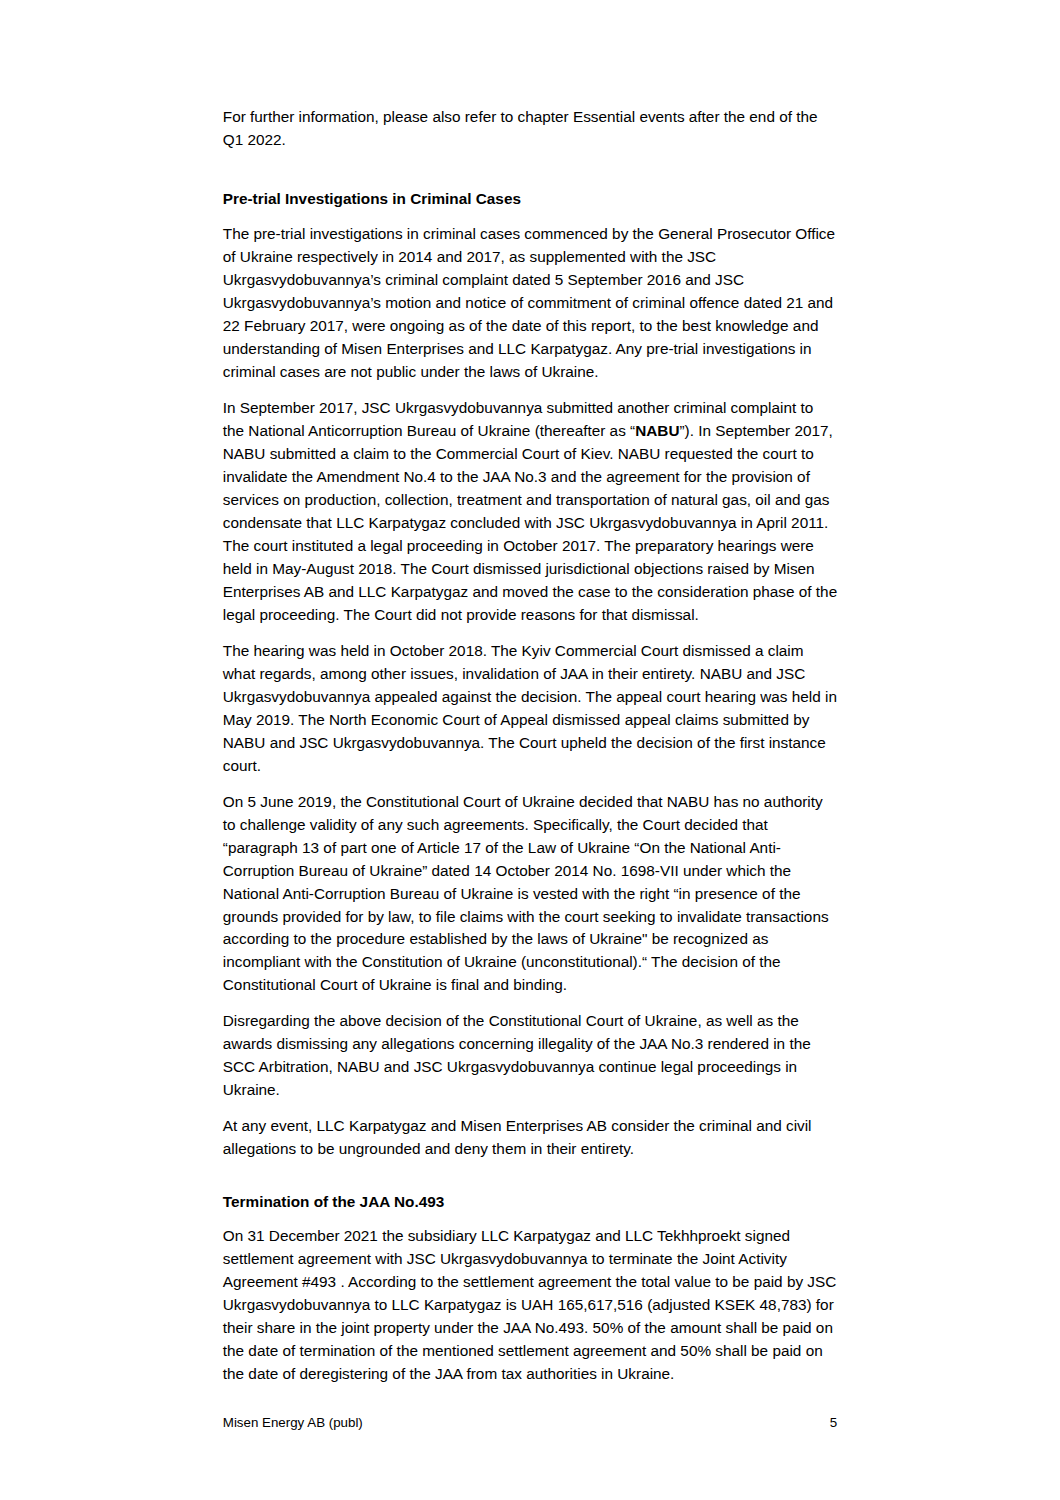For further information, please also refer to chapter Essential events after the end of the Q1 2022.
Pre-trial Investigations in Criminal Cases
The pre-trial investigations in criminal cases commenced by the General Prosecutor Office of Ukraine respectively in 2014 and 2017, as supplemented with the JSC Ukrgasvydobuvannya’s criminal complaint dated 5 September 2016 and JSC Ukrgasvydobuvannya’s motion and notice of commitment of criminal offence dated 21 and 22 February 2017, were ongoing as of the date of this report, to the best knowledge and understanding of Misen Enterprises and LLC Karpatygaz. Any pre-trial investigations in criminal cases are not public under the laws of Ukraine.
In September 2017, JSC Ukrgasvydobuvannya submitted another criminal complaint to the National Anticorruption Bureau of Ukraine (thereafter as “NABU”). In September 2017, NABU submitted a claim to the Commercial Court of Kiev. NABU requested the court to invalidate the Amendment No.4 to the JAA No.3 and the agreement for the provision of services on production, collection, treatment and transportation of natural gas, oil and gas condensate that LLC Karpatygaz concluded with JSC Ukrgasvydobuvannya in April 2011. The court instituted a legal proceeding in October 2017. The preparatory hearings were held in May-August 2018. The Court dismissed jurisdictional objections raised by Misen Enterprises AB and LLC Karpatygaz and moved the case to the consideration phase of the legal proceeding. The Court did not provide reasons for that dismissal.
The hearing was held in October 2018. The Kyiv Commercial Court dismissed a claim what regards, among other issues, invalidation of JAA in their entirety. NABU and JSC Ukrgasvydobuvannya appealed against the decision. The appeal court hearing was held in May 2019. The North Economic Court of Appeal dismissed appeal claims submitted by NABU and JSC Ukrgasvydobuvannya. The Court upheld the decision of the first instance court.
On 5 June 2019, the Constitutional Court of Ukraine decided that NABU has no authority to challenge validity of any such agreements. Specifically, the Court decided that “paragraph 13 of part one of Article 17 of the Law of Ukraine “On the National Anti-Corruption Bureau of Ukraine” dated 14 October 2014 No. 1698-VII under which the National Anti-Corruption Bureau of Ukraine is vested with the right “in presence of the grounds provided for by law, to file claims with the court seeking to invalidate transactions according to the procedure established by the laws of Ukraine" be recognized as incompliant with the Constitution of Ukraine (unconstitutional).“ The decision of the Constitutional Court of Ukraine is final and binding.
Disregarding the above decision of the Constitutional Court of Ukraine, as well as the awards dismissing any allegations concerning illegality of the JAA No.3 rendered in the SCC Arbitration, NABU and JSC Ukrgasvydobuvannya continue legal proceedings in Ukraine.
At any event, LLC Karpatygaz and Misen Enterprises AB consider the criminal and civil allegations to be ungrounded and deny them in their entirety.
Termination of the JAA No.493
On 31 December 2021 the subsidiary LLC Karpatygaz and LLC Tekhhproekt signed settlement agreement with JSC Ukrgasvydobuvannya to terminate the Joint Activity Agreement #493 . According to the settlement agreement the total value to be paid by JSC Ukrgasvydobuvannya to LLC Karpatygaz is UAH 165,617,516 (adjusted KSEK 48,783) for their share in the joint property under the JAA No.493. 50% of the amount shall be paid on the date of termination of the mentioned settlement agreement and 50% shall be paid on the date of deregistering of the JAA from tax authorities in Ukraine.
Misen Energy AB (publ) 5